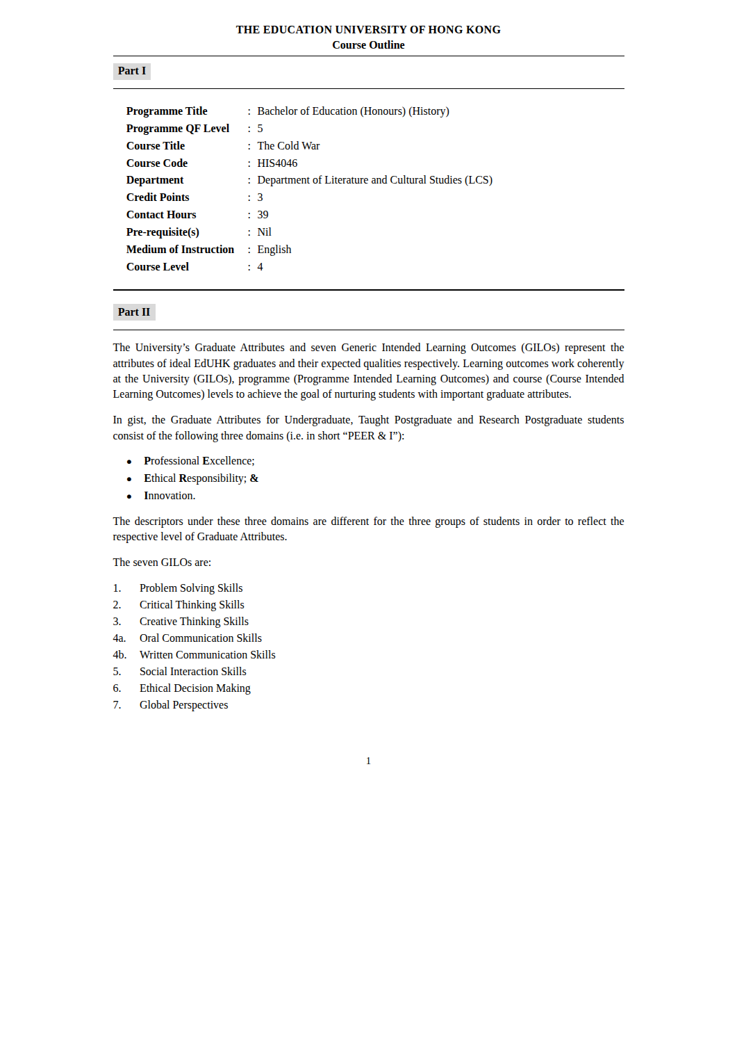THE EDUCATION UNIVERSITY OF HONG KONG Course Outline
Part I
| Programme Title | : | Bachelor of Education (Honours) (History) |
| Programme QF Level | : | 5 |
| Course Title | : | The Cold War |
| Course Code | : | HIS4046 |
| Department | : | Department of Literature and Cultural Studies (LCS) |
| Credit Points | : | 3 |
| Contact Hours | : | 39 |
| Pre-requisite(s) | : | Nil |
| Medium of Instruction | : | English |
| Course Level | : | 4 |
Part II
The University’s Graduate Attributes and seven Generic Intended Learning Outcomes (GILOs) represent the attributes of ideal EdUHK graduates and their expected qualities respectively. Learning outcomes work coherently at the University (GILOs), programme (Programme Intended Learning Outcomes) and course (Course Intended Learning Outcomes) levels to achieve the goal of nurturing students with important graduate attributes.
In gist, the Graduate Attributes for Undergraduate, Taught Postgraduate and Research Postgraduate students consist of the following three domains (i.e. in short “PEER & I”):
Professional Excellence;
Ethical Responsibility; &
Innovation.
The descriptors under these three domains are different for the three groups of students in order to reflect the respective level of Graduate Attributes.
The seven GILOs are:
1. Problem Solving Skills
2. Critical Thinking Skills
3. Creative Thinking Skills
4a. Oral Communication Skills
4b. Written Communication Skills
5. Social Interaction Skills
6. Ethical Decision Making
7. Global Perspectives
1